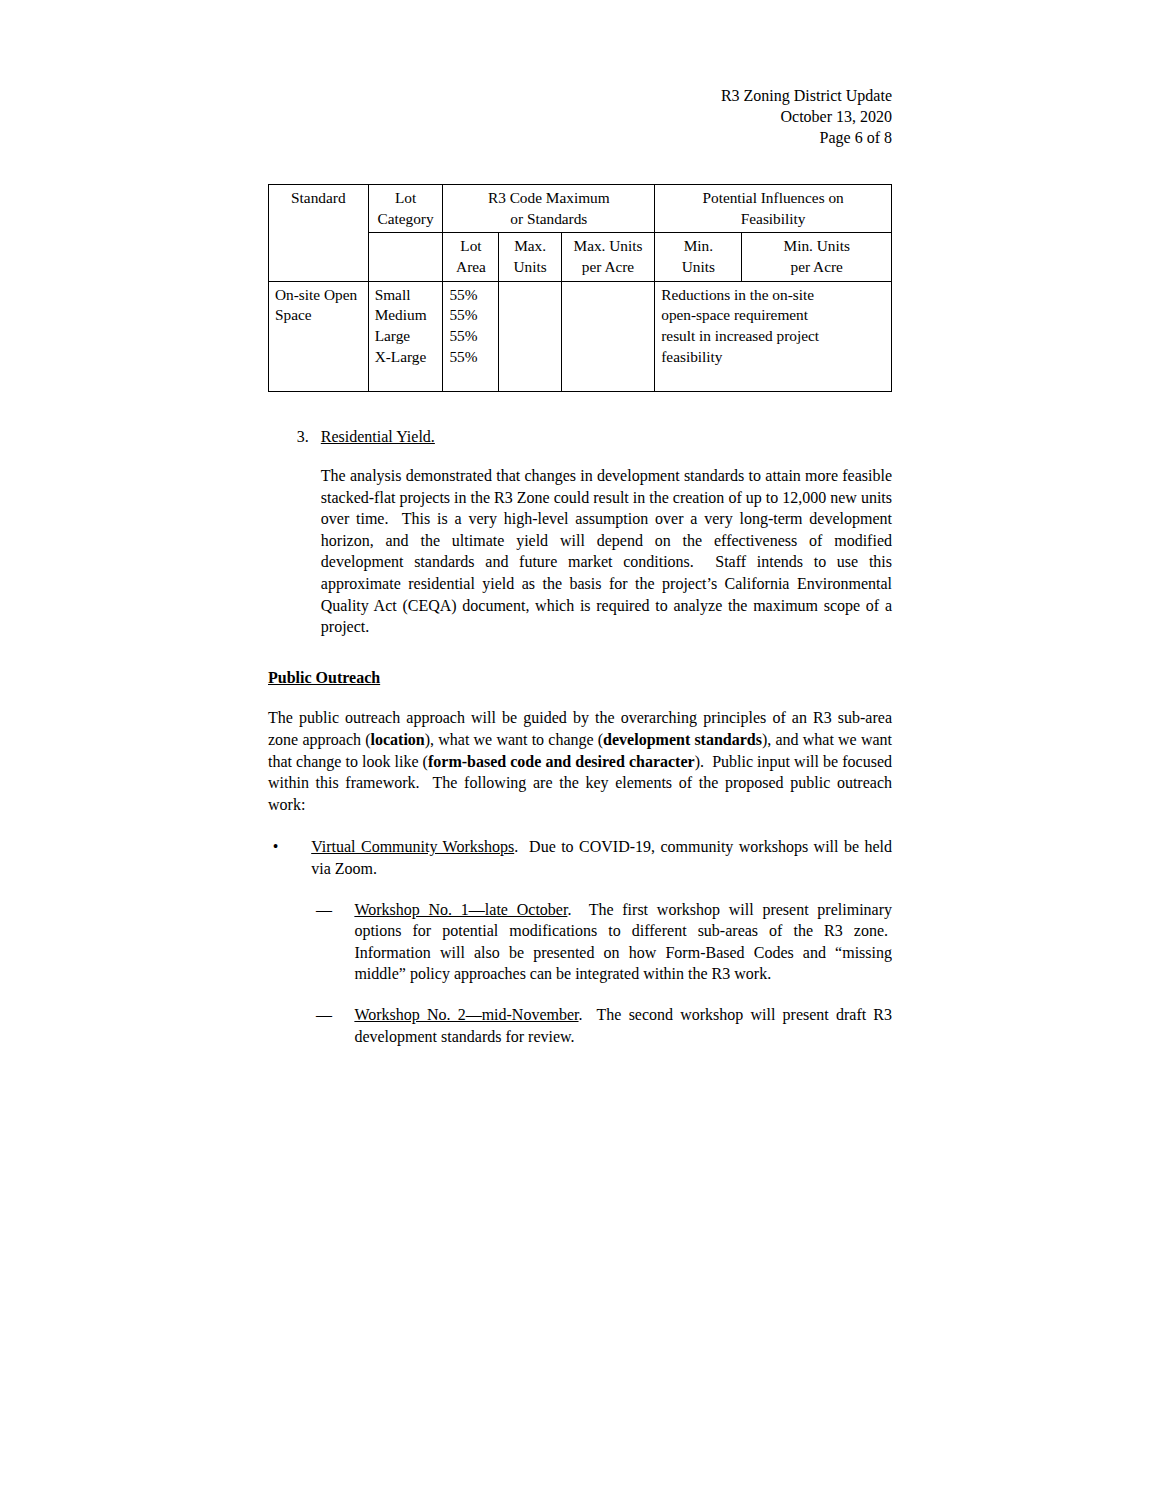R3 Zoning District Update
October 13, 2020
Page 6 of 8
| Standard | Lot Category | R3 Code Maximum or Standards | Potential Influences on Feasibility |
| --- | --- | --- | --- |
| | Lot Area | Max. Units | Max. Units per Acre | Min. Units | Min. Units per Acre |
| On-site Open Space | Small Medium Large X-Large | 55% 55% 55% 55% | | | Reductions in the on-site open-space requirement result in increased project feasibility |
3.
Residential Yield.
The analysis demonstrated that changes in development standards to attain more feasible stacked-flat projects in the R3 Zone could result in the creation of up to 12,000 new units over time. This is a very high-level assumption over a very long-term development horizon, and the ultimate yield will depend on the effectiveness of modified development standards and future market conditions. Staff intends to use this approximate residential yield as the basis for the project’s California Environmental Quality Act (CEQA) document, which is required to analyze the maximum scope of a project.
Public Outreach
The public outreach approach will be guided by the overarching principles of an R3 sub-area zone approach (location), what we want to change (development standards), and what we want that change to look like (form-based code and desired character). Public input will be focused within this framework. The following are the key elements of the proposed public outreach work:
Virtual Community Workshops. Due to COVID-19, community workshops will be held via Zoom.
Workshop No. 1—late October. The first workshop will present preliminary options for potential modifications to different sub-areas of the R3 zone. Information will also be presented on how Form-Based Codes and “missing middle” policy approaches can be integrated within the R3 work.
Workshop No. 2—mid-November. The second workshop will present draft R3 development standards for review.